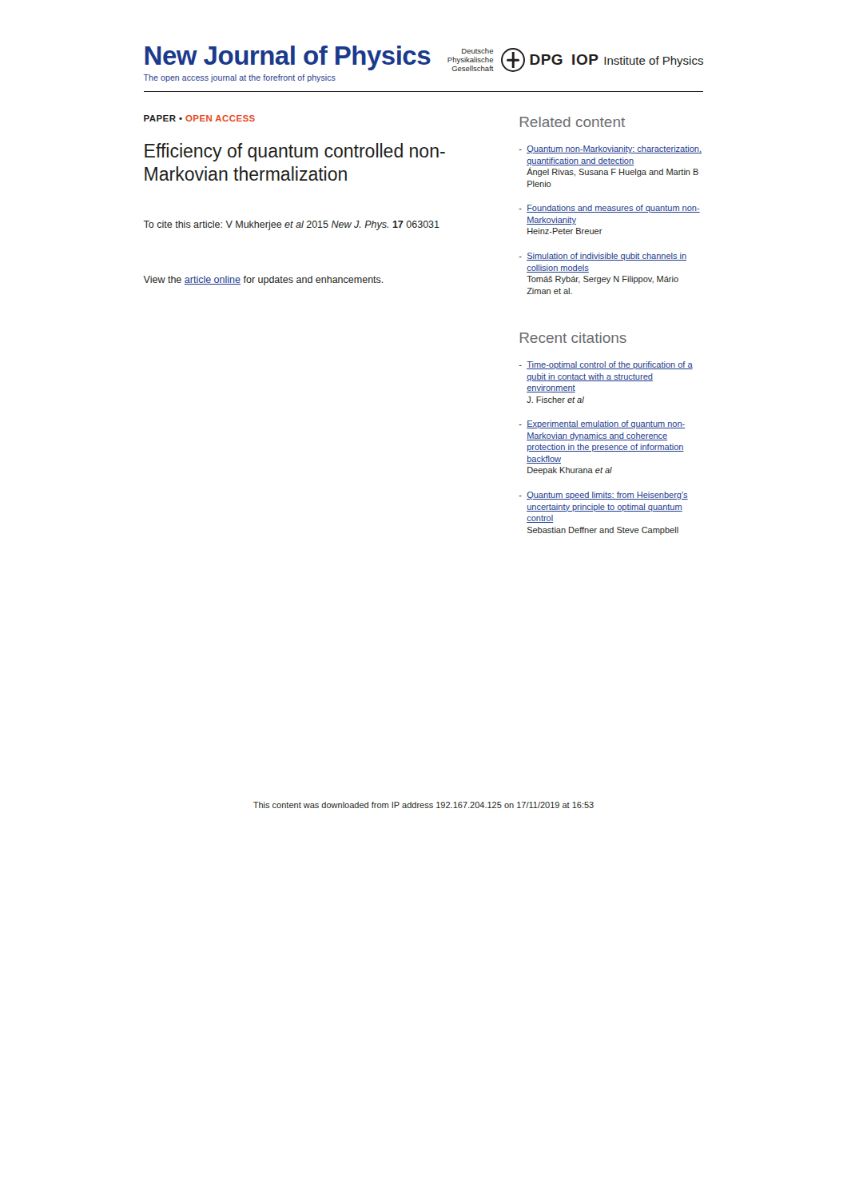New Journal of Physics
The open access journal at the forefront of physics
Deutsche Physikalische Gesellschaft
DPG
IOP Institute of Physics
PAPER • OPEN ACCESS
Efficiency of quantum controlled non-Markovian thermalization
To cite this article: V Mukherjee et al 2015 New J. Phys. 17 063031
View the article online for updates and enhancements.
Related content
Quantum non-Markovianity: characterization, quantification and detection Ángel Rivas, Susana F Huelga and Martin B Plenio
Foundations and measures of quantum non-Markovianity Heinz-Peter Breuer
Simulation of indivisible qubit channels in collision models Tomáš Rybár, Sergey N Filippov, Mário Ziman et al.
Recent citations
Time-optimal control of the purification of a qubit in contact with a structured environment J. Fischer et al
Experimental emulation of quantum non-Markovian dynamics and coherence protection in the presence of information backflow Deepak Khurana et al
Quantum speed limits: from Heisenberg's uncertainty principle to optimal quantum control Sebastian Deffner and Steve Campbell
This content was downloaded from IP address 192.167.204.125 on 17/11/2019 at 16:53